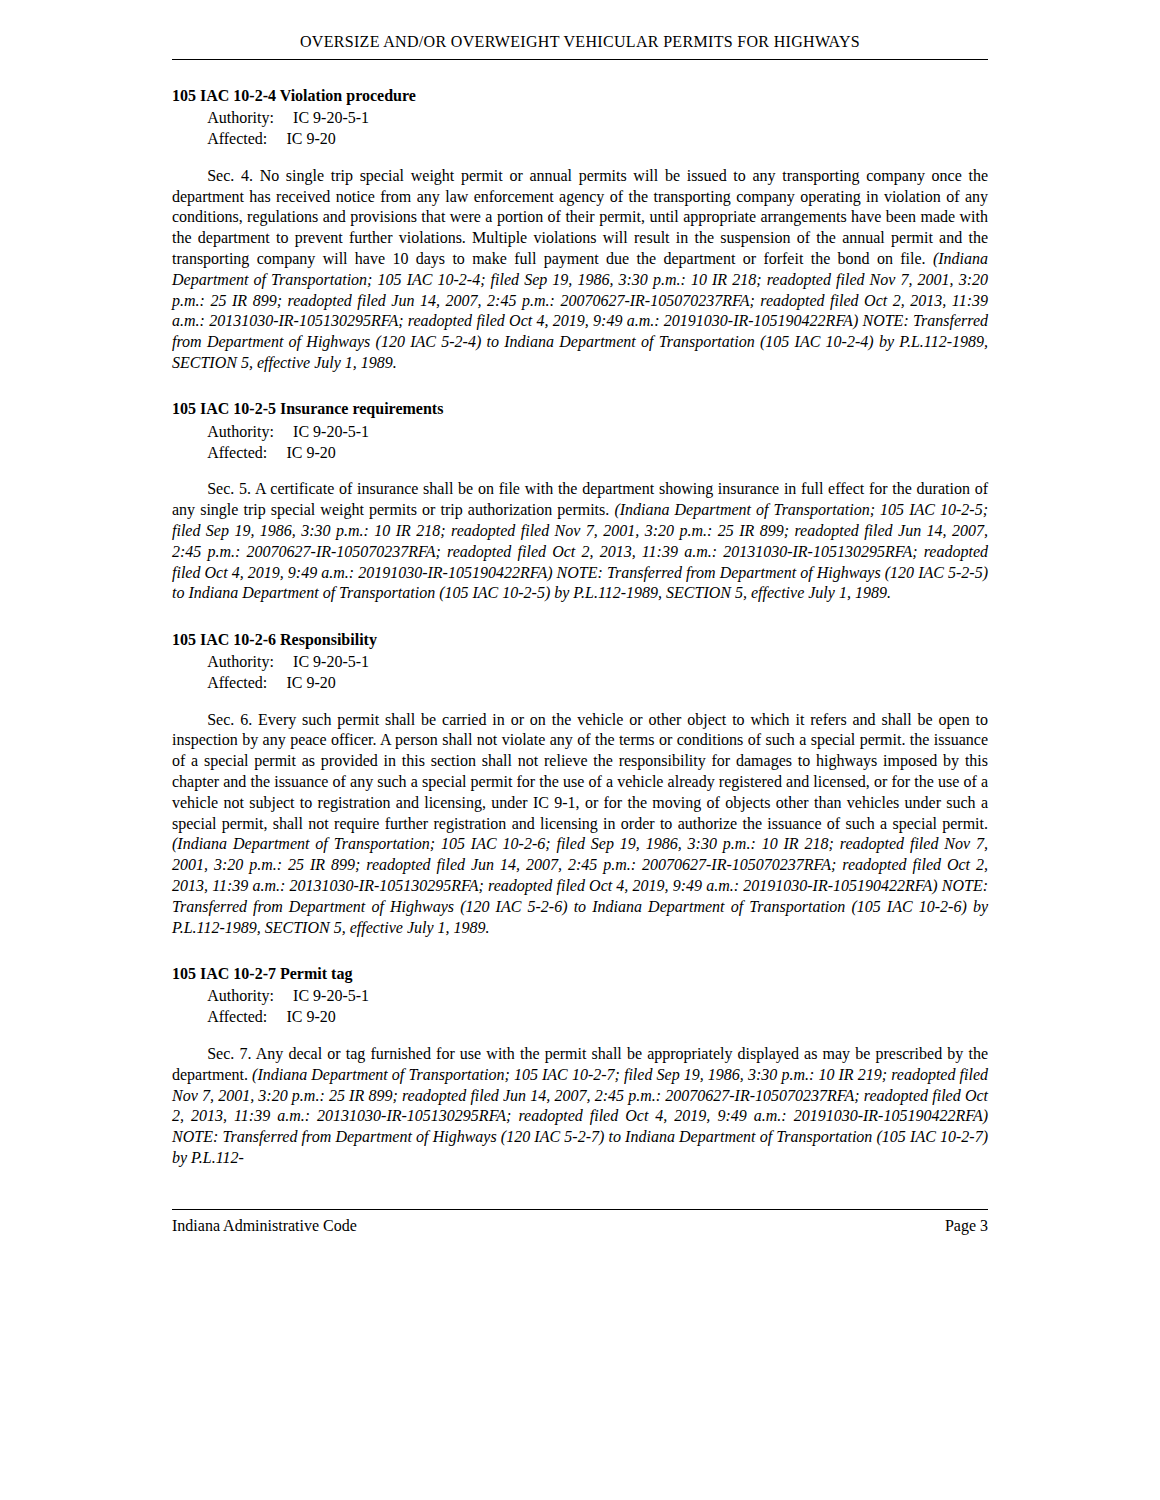Oversize and/or Overweight Vehicular Permits for Highways
105 IAC 10-2-4 Violation procedure
Authority:
IC 9-20-5-1
Affected:
IC 9-20
Sec. 4. No single trip special weight permit or annual permits will be issued to any transporting company once the department has received notice from any law enforcement agency of the transporting company operating in violation of any conditions, regulations and provisions that were a portion of their permit, until appropriate arrangements have been made with the department to prevent further violations. Multiple violations will result in the suspension of the annual permit and the transporting company will have 10 days to make full payment due the department or forfeit the bond on file. (Indiana Department of Transportation; 105 IAC 10-2-4; filed Sep 19, 1986, 3:30 p.m.: 10 IR 218; readopted filed Nov 7, 2001, 3:20 p.m.: 25 IR 899; readopted filed Jun 14, 2007, 2:45 p.m.: 20070627-IR-105070237RFA; readopted filed Oct 2, 2013, 11:39 a.m.: 20131030-IR-105130295RFA; readopted filed Oct 4, 2019, 9:49 a.m.: 20191030-IR-105190422RFA) NOTE: Transferred from Department of Highways (120 IAC 5-2-4) to Indiana Department of Transportation (105 IAC 10-2-4) by P.L.112-1989, SECTION 5, effective July 1, 1989.
105 IAC 10-2-5 Insurance requirements
Authority:
IC 9-20-5-1
Affected:
IC 9-20
Sec. 5. A certificate of insurance shall be on file with the department showing insurance in full effect for the duration of any single trip special weight permits or trip authorization permits. (Indiana Department of Transportation; 105 IAC 10-2-5; filed Sep 19, 1986, 3:30 p.m.: 10 IR 218; readopted filed Nov 7, 2001, 3:20 p.m.: 25 IR 899; readopted filed Jun 14, 2007, 2:45 p.m.: 20070627-IR-105070237RFA; readopted filed Oct 2, 2013, 11:39 a.m.: 20131030-IR-105130295RFA; readopted filed Oct 4, 2019, 9:49 a.m.: 20191030-IR-105190422RFA) NOTE: Transferred from Department of Highways (120 IAC 5-2-5) to Indiana Department of Transportation (105 IAC 10-2-5) by P.L.112-1989, SECTION 5, effective July 1, 1989.
105 IAC 10-2-6 Responsibility
Authority:
IC 9-20-5-1
Affected:
IC 9-20
Sec. 6. Every such permit shall be carried in or on the vehicle or other object to which it refers and shall be open to inspection by any peace officer. A person shall not violate any of the terms or conditions of such a special permit. the issuance of a special permit as provided in this section shall not relieve the responsibility for damages to highways imposed by this chapter and the issuance of any such a special permit for the use of a vehicle already registered and licensed, or for the use of a vehicle not subject to registration and licensing, under IC 9-1, or for the moving of objects other than vehicles under such a special permit, shall not require further registration and licensing in order to authorize the issuance of such a special permit. (Indiana Department of Transportation; 105 IAC 10-2-6; filed Sep 19, 1986, 3:30 p.m.: 10 IR 218; readopted filed Nov 7, 2001, 3:20 p.m.: 25 IR 899; readopted filed Jun 14, 2007, 2:45 p.m.: 20070627-IR-105070237RFA; readopted filed Oct 2, 2013, 11:39 a.m.: 20131030-IR-105130295RFA; readopted filed Oct 4, 2019, 9:49 a.m.: 20191030-IR-105190422RFA) NOTE: Transferred from Department of Highways (120 IAC 5-2-6) to Indiana Department of Transportation (105 IAC 10-2-6) by P.L.112-1989, SECTION 5, effective July 1, 1989.
105 IAC 10-2-7 Permit tag
Authority:
IC 9-20-5-1
Affected:
IC 9-20
Sec. 7. Any decal or tag furnished for use with the permit shall be appropriately displayed as may be prescribed by the department. (Indiana Department of Transportation; 105 IAC 10-2-7; filed Sep 19, 1986, 3:30 p.m.: 10 IR 219; readopted filed Nov 7, 2001, 3:20 p.m.: 25 IR 899; readopted filed Jun 14, 2007, 2:45 p.m.: 20070627-IR-105070237RFA; readopted filed Oct 2, 2013, 11:39 a.m.: 20131030-IR-105130295RFA; readopted filed Oct 4, 2019, 9:49 a.m.: 20191030-IR-105190422RFA) NOTE: Transferred from Department of Highways (120 IAC 5-2-7) to Indiana Department of Transportation (105 IAC 10-2-7) by P.L.112-
Indiana Administrative Code Page 3